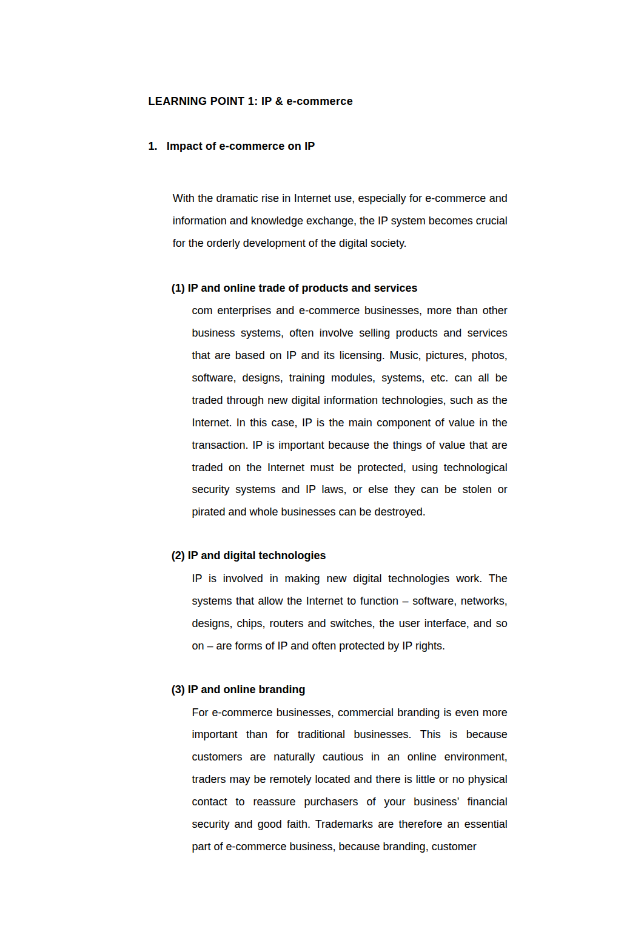LEARNING POINT 1: IP & e-commerce
1.
Impact of e-commerce on IP
With the dramatic rise in Internet use, especially for e-commerce and information and knowledge exchange, the IP system becomes crucial for the orderly development of the digital society.
(1) IP and online trade of products and services
com enterprises and e-commerce businesses, more than other business systems, often involve selling products and services that are based on IP and its licensing. Music, pictures, photos, software, designs, training modules, systems, etc. can all be traded through new digital information technologies, such as the Internet. In this case, IP is the main component of value in the transaction. IP is important because the things of value that are traded on the Internet must be protected, using technological security systems and IP laws, or else they can be stolen or pirated and whole businesses can be destroyed.
(2) IP and digital technologies
IP is involved in making new digital technologies work. The systems that allow the Internet to function – software, networks, designs, chips, routers and switches, the user interface, and so on – are forms of IP and often protected by IP rights.
(3) IP and online branding
For e-commerce businesses, commercial branding is even more important than for traditional businesses. This is because customers are naturally cautious in an online environment, traders may be remotely located and there is little or no physical contact to reassure purchasers of your business’ financial security and good faith. Trademarks are therefore an essential part of e-commerce business, because branding, customer